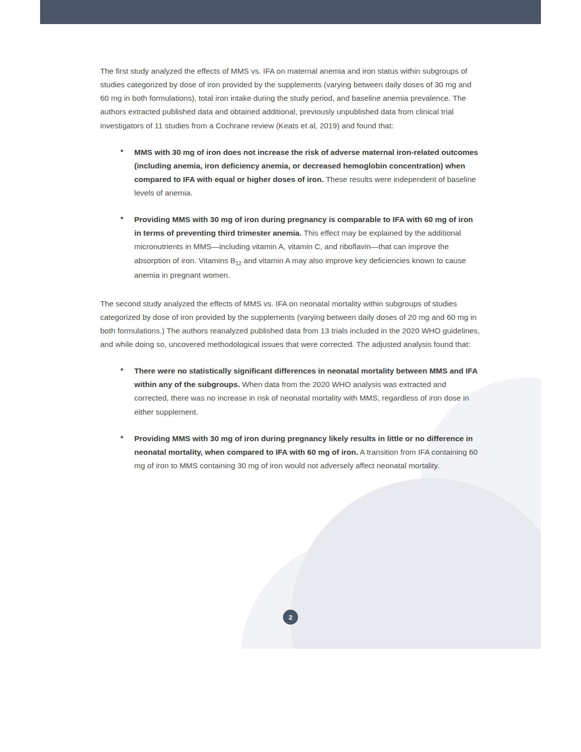The first study analyzed the effects of MMS vs. IFA on maternal anemia and iron status within subgroups of studies categorized by dose of iron provided by the supplements (varying between daily doses of 30 mg and 60 mg in both formulations), total iron intake during the study period, and baseline anemia prevalence. The authors extracted published data and obtained additional, previously unpublished data from clinical trial investigators of 11 studies from a Cochrane review (Keats et al, 2019) and found that:
MMS with 30 mg of iron does not increase the risk of adverse maternal iron-related outcomes (including anemia, iron deficiency anemia, or decreased hemoglobin concentration) when compared to IFA with equal or higher doses of iron. These results were independent of baseline levels of anemia.
Providing MMS with 30 mg of iron during pregnancy is comparable to IFA with 60 mg of iron in terms of preventing third trimester anemia. This effect may be explained by the additional micronutrients in MMS—including vitamin A, vitamin C, and riboflavin—that can improve the absorption of iron. Vitamins B12 and vitamin A may also improve key deficiencies known to cause anemia in pregnant women.
The second study analyzed the effects of MMS vs. IFA on neonatal mortality within subgroups of studies categorized by dose of iron provided by the supplements (varying between daily doses of 20 mg and 60 mg in both formulations.) The authors reanalyzed published data from 13 trials included in the 2020 WHO guidelines, and while doing so, uncovered methodological issues that were corrected. The adjusted analysis found that:
There were no statistically significant differences in neonatal mortality between MMS and IFA within any of the subgroups. When data from the 2020 WHO analysis was extracted and corrected, there was no increase in risk of neonatal mortality with MMS, regardless of iron dose in either supplement.
Providing MMS with 30 mg of iron during pregnancy likely results in little or no difference in neonatal mortality, when compared to IFA with 60 mg of iron. A transition from IFA containing 60 mg of iron to MMS containing 30 mg of iron would not adversely affect neonatal mortality.
2